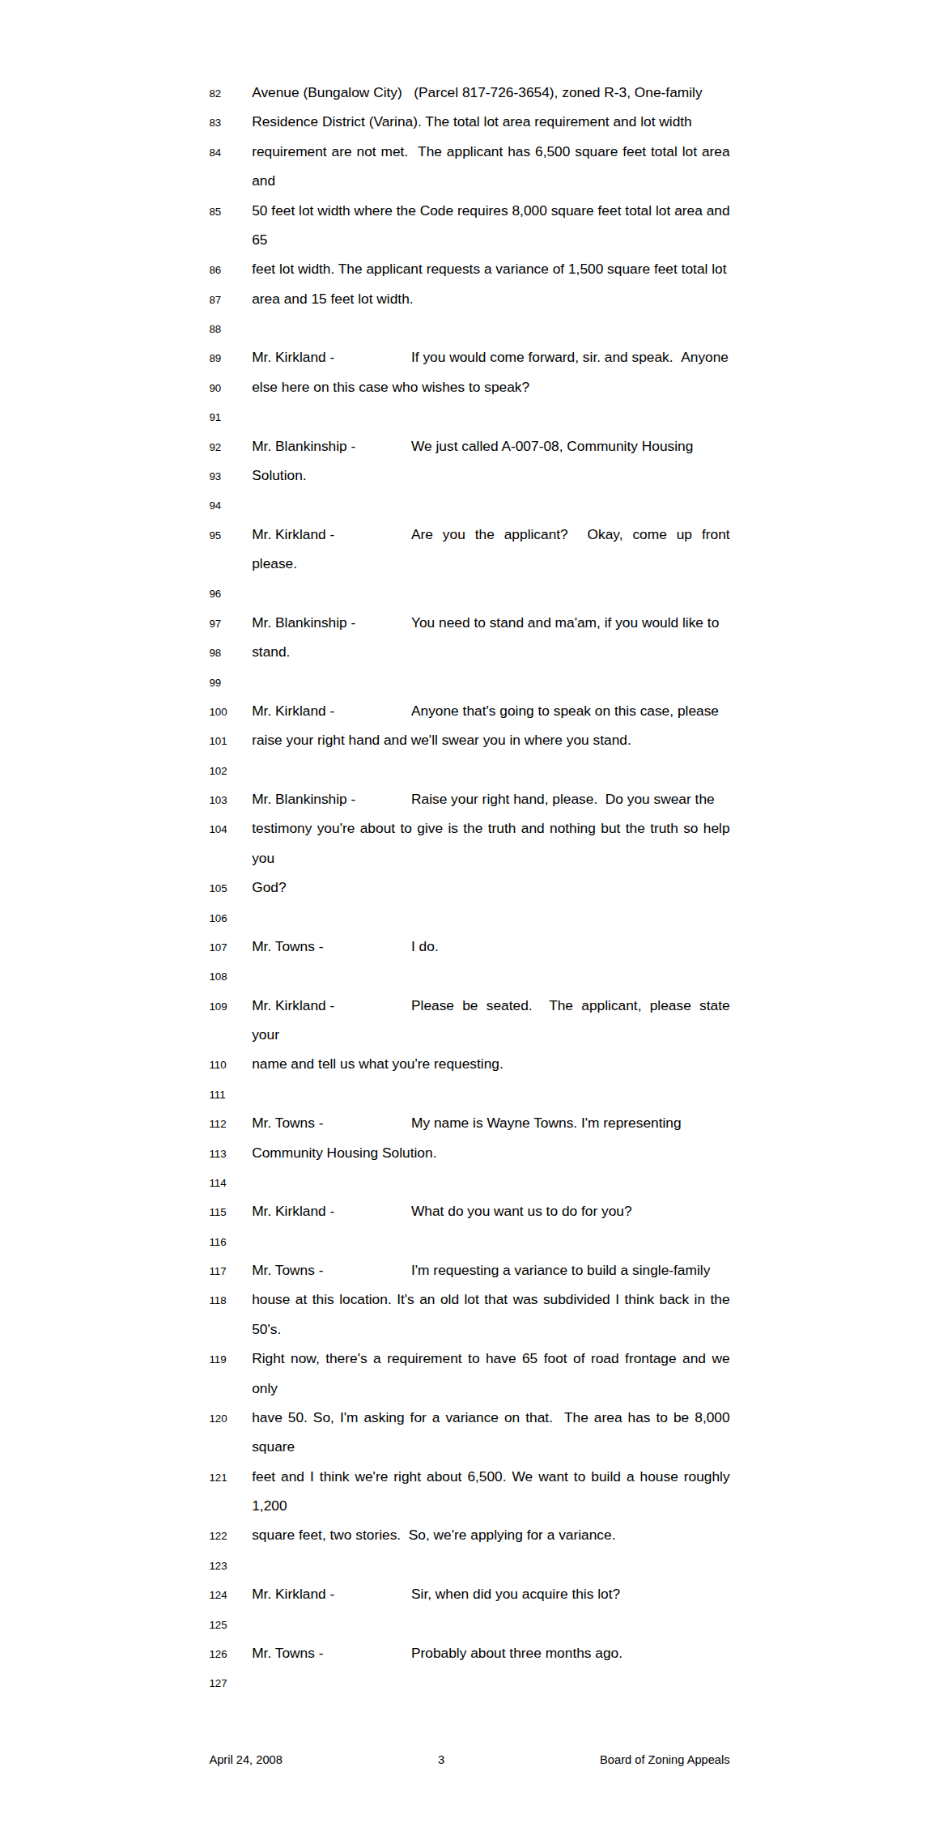Avenue (Bungalow City) (Parcel 817-726-3654), zoned R-3, One-family
Residence District (Varina). The total lot area requirement and lot width
requirement are not met. The applicant has 6,500 square feet total lot area and
50 feet lot width where the Code requires 8,000 square feet total lot area and 65
feet lot width. The applicant requests a variance of 1,500 square feet total lot
area and 15 feet lot width.
Mr. Kirkland -If you would come forward, sir. and speak. Anyone
else here on this case who wishes to speak?
Mr. Blankinship -We just called A-007-08, Community Housing
Solution.
Mr. Kirkland -Are you the applicant? Okay, come up front please.
Mr. Blankinship -You need to stand and ma'am, if you would like to
stand.
Mr. Kirkland -Anyone that's going to speak on this case, please
raise your right hand and we'll swear you in where you stand.
Mr. Blankinship -Raise your right hand, please. Do you swear the
testimony you're about to give is the truth and nothing but the truth so help you
God?
Mr. Towns -I do.
Mr. Kirkland -Please be seated. The applicant, please state your
name and tell us what you're requesting.
Mr. Towns -My name is Wayne Towns. I'm representing
Community Housing Solution.
Mr. Kirkland -What do you want us to do for you?
Mr. Towns -I'm requesting a variance to build a single-family
house at this location. It's an old lot that was subdivided I think back in the 50's.
Right now, there's a requirement to have 65 foot of road frontage and we only
have 50. So, I'm asking for a variance on that. The area has to be 8,000 square
feet and I think we're right about 6,500. We want to build a house roughly 1,200
square feet, two stories. So, we're applying for a variance.
Mr. Kirkland -Sir, when did you acquire this lot?
Mr. Towns -Probably about three months ago.
April 24, 2008
3
Board of Zoning Appeals